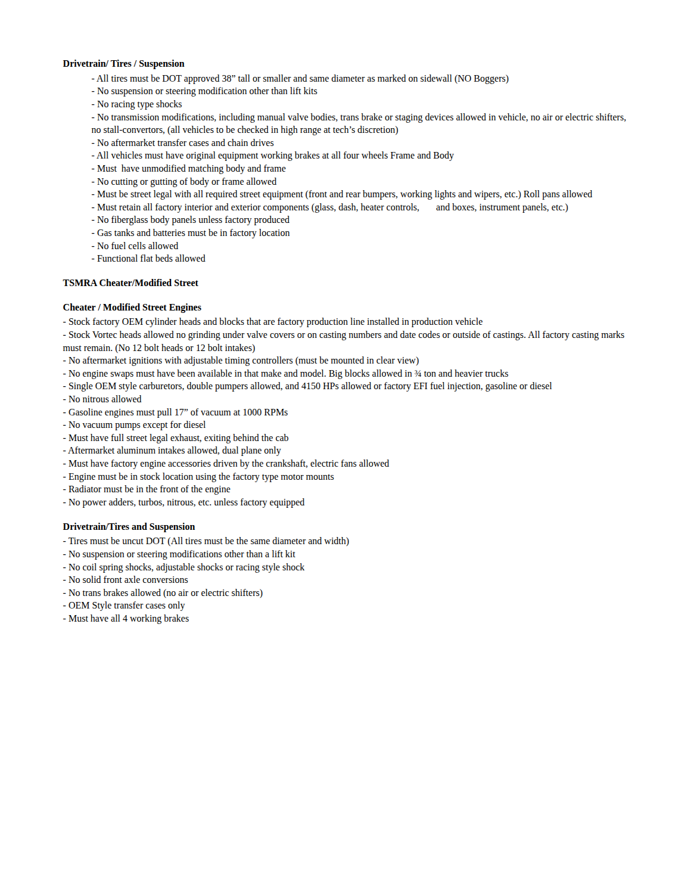Drivetrain/ Tires / Suspension
All tires must be DOT approved 38” tall or smaller and same diameter as marked on sidewall (NO Boggers)
No suspension or steering modification other than lift kits
No racing type shocks
No transmission modifications, including manual valve bodies, trans brake or staging devices allowed in vehicle, no air or electric shifters, no stall-convertors, (all vehicles to be checked in high range at tech’s discretion)
No aftermarket transfer cases and chain drives
All vehicles must have original equipment working brakes at all four wheels Frame and Body
Must have unmodified matching body and frame
No cutting or gutting of body or frame allowed
Must be street legal with all required street equipment (front and rear bumpers, working lights and wipers, etc.) Roll pans allowed
Must retain all factory interior and exterior components (glass, dash, heater controls, and boxes, instrument panels, etc.)
No fiberglass body panels unless factory produced
Gas tanks and batteries must be in factory location
No fuel cells allowed
Functional flat beds allowed
TSMRA Cheater/Modified Street
Cheater / Modified Street Engines
Stock factory OEM cylinder heads and blocks that are factory production line installed in production vehicle
Stock Vortec heads allowed no grinding under valve covers or on casting numbers and date codes or outside of castings. All factory casting marks must remain. (No 12 bolt heads or 12 bolt intakes)
No aftermarket ignitions with adjustable timing controllers (must be mounted in clear view)
No engine swaps must have been available in that make and model. Big blocks allowed in ¾ ton and heavier trucks
Single OEM style carburetors, double pumpers allowed, and 4150 HPs allowed or factory EFI fuel injection, gasoline or diesel
No nitrous allowed
Gasoline engines must pull 17” of vacuum at 1000 RPMs
No vacuum pumps except for diesel
Must have full street legal exhaust, exiting behind the cab
Aftermarket aluminum intakes allowed, dual plane only
Must have factory engine accessories driven by the crankshaft, electric fans allowed
Engine must be in stock location using the factory type motor mounts
Radiator must be in the front of the engine
No power adders, turbos, nitrous, etc. unless factory equipped
Drivetrain/Tires and Suspension
Tires must be uncut DOT (All tires must be the same diameter and width)
No suspension or steering modifications other than a lift kit
No coil spring shocks, adjustable shocks or racing style shock
No solid front axle conversions
No trans brakes allowed (no air or electric shifters)
OEM Style transfer cases only
Must have all 4 working brakes